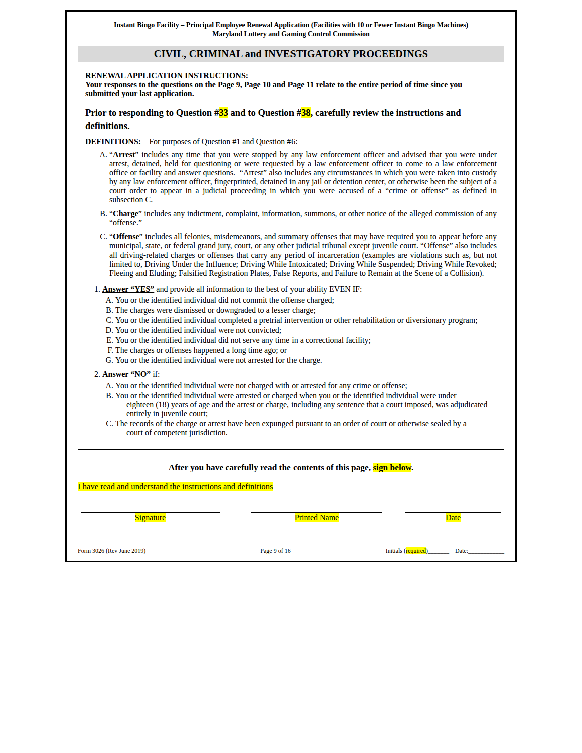Instant Bingo Facility – Principal Employee Renewal Application (Facilities with 10 or Fewer Instant Bingo Machines)
Maryland Lottery and Gaming Control Commission
CIVIL, CRIMINAL and INVESTIGATORY PROCEEDINGS
RENEWAL APPLICATION INSTRUCTIONS:
Your responses to the questions on the Page 9, Page 10 and Page 11 relate to the entire period of time since you submitted your last application.
Prior to responding to Question #33 and to Question #38, carefully review the instructions and definitions.
DEFINITIONS: For purposes of Question #1 and Question #6:
“Arrest” includes any time that you were stopped by any law enforcement officer and advised that you were under arrest, detained, held for questioning or were requested by a law enforcement officer to come to a law enforcement office or facility and answer questions. “Arrest” also includes any circumstances in which you were taken into custody by any law enforcement officer, fingerprinted, detained in any jail or detention center, or otherwise been the subject of a court order to appear in a judicial proceeding in which you were accused of a “crime or offense” as defined in subsection C.
“Charge” includes any indictment, complaint, information, summons, or other notice of the alleged commission of any “offense.”
“Offense” includes all felonies, misdemeanors, and summary offenses that may have required you to appear before any municipal, state, or federal grand jury, court, or any other judicial tribunal except juvenile court. “Offense” also includes all driving-related charges or offenses that carry any period of incarceration (examples are violations such as, but not limited to, Driving Under the Influence; Driving While Intoxicated; Driving While Suspended; Driving While Revoked; Fleeing and Eluding; Falsified Registration Plates, False Reports, and Failure to Remain at the Scene of a Collision).
Answer “YES” and provide all information to the best of your ability EVEN IF:
You or the identified individual did not commit the offense charged;
The charges were dismissed or downgraded to a lesser charge;
You or the identified individual completed a pretrial intervention or other rehabilitation or diversionary program;
You or the identified individual were not convicted;
You or the identified individual did not serve any time in a correctional facility;
The charges or offenses happened a long time ago; or
You or the identified individual were not arrested for the charge.
Answer “NO” if:
You or the identified individual were not charged with or arrested for any crime or offense;
You or the identified individual were arrested or charged when you or the identified individual were under eighteen (18) years of age and the arrest or charge, including any sentence that a court imposed, was adjudicated entirely in juvenile court;
The records of the charge or arrest have been expunged pursuant to an order of court or otherwise sealed by a court of competent jurisdiction.
After you have carefully read the contents of this page, sign below.
I have read and understand the instructions and definitions
| Signature | | Printed Name | | Date |
Form 3026 (Rev June 2019) Page 9 of 16 Initials (required)_______ Date:____________